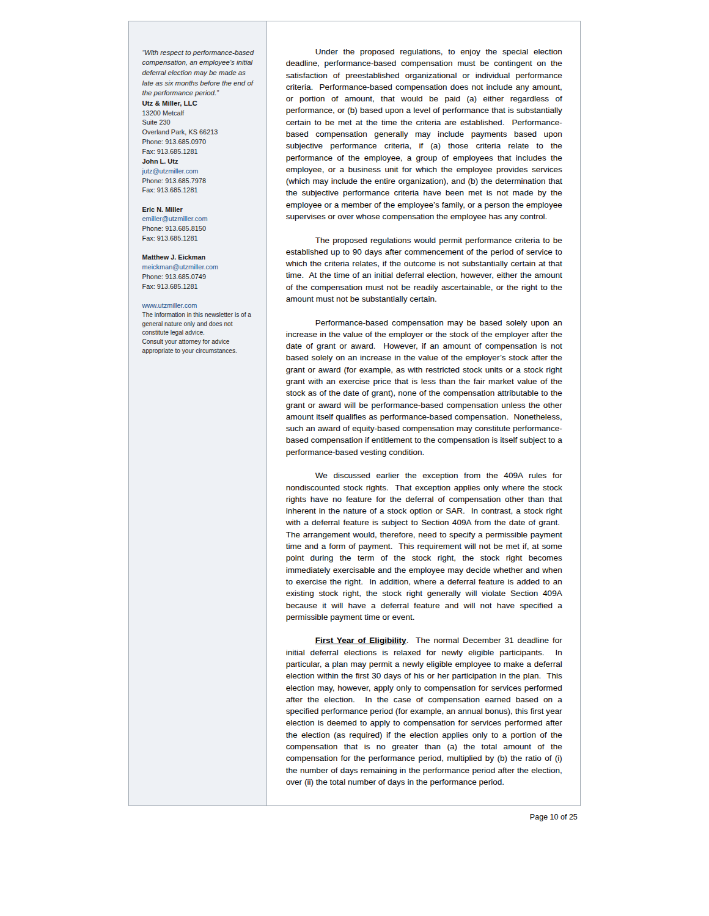“With respect to performance-based compensation, an employee’s initial deferral election may be made as late as six months before the end of the performance period.”
Utz & Miller, LLC
13200 Metcalf
Suite 230
Overland Park, KS 66213
Phone: 913.685.0970
Fax: 913.685.1281
John L. Utz
jutz@utzmiller.com
Phone: 913.685.7978
Fax: 913.685.1281
Eric N. Miller
emiller@utzmiller.com
Phone: 913.685.8150
Fax: 913.685.1281
Matthew J. Eickman
meickman@utzmiller.com
Phone: 913.685.0749
Fax: 913.685.1281
www.utzmiller.com
The information in this newsletter is of a general nature only and does not constitute legal advice.
Consult your attorney for advice appropriate to your circumstances.
Under the proposed regulations, to enjoy the special election deadline, performance-based compensation must be contingent on the satisfaction of preestablished organizational or individual performance criteria. Performance-based compensation does not include any amount, or portion of amount, that would be paid (a) either regardless of performance, or (b) based upon a level of performance that is substantially certain to be met at the time the criteria are established. Performance-based compensation generally may include payments based upon subjective performance criteria, if (a) those criteria relate to the performance of the employee, a group of employees that includes the employee, or a business unit for which the employee provides services (which may include the entire organization), and (b) the determination that the subjective performance criteria have been met is not made by the employee or a member of the employee’s family, or a person the employee supervises or over whose compensation the employee has any control.
The proposed regulations would permit performance criteria to be established up to 90 days after commencement of the period of service to which the criteria relates, if the outcome is not substantially certain at that time. At the time of an initial deferral election, however, either the amount of the compensation must not be readily ascertainable, or the right to the amount must not be substantially certain.
Performance-based compensation may be based solely upon an increase in the value of the employer or the stock of the employer after the date of grant or award. However, if an amount of compensation is not based solely on an increase in the value of the employer’s stock after the grant or award (for example, as with restricted stock units or a stock right grant with an exercise price that is less than the fair market value of the stock as of the date of grant), none of the compensation attributable to the grant or award will be performance-based compensation unless the other amount itself qualifies as performance-based compensation. Nonetheless, such an award of equity-based compensation may constitute performance-based compensation if entitlement to the compensation is itself subject to a performance-based vesting condition.
We discussed earlier the exception from the 409A rules for nondiscounted stock rights. That exception applies only where the stock rights have no feature for the deferral of compensation other than that inherent in the nature of a stock option or SAR. In contrast, a stock right with a deferral feature is subject to Section 409A from the date of grant. The arrangement would, therefore, need to specify a permissible payment time and a form of payment. This requirement will not be met if, at some point during the term of the stock right, the stock right becomes immediately exercisable and the employee may decide whether and when to exercise the right. In addition, where a deferral feature is added to an existing stock right, the stock right generally will violate Section 409A because it will have a deferral feature and will not have specified a permissible payment time or event.
First Year of Eligibility. The normal December 31 deadline for initial deferral elections is relaxed for newly eligible participants. In particular, a plan may permit a newly eligible employee to make a deferral election within the first 30 days of his or her participation in the plan. This election may, however, apply only to compensation for services performed after the election. In the case of compensation earned based on a specified performance period (for example, an annual bonus), this first year election is deemed to apply to compensation for services performed after the election (as required) if the election applies only to a portion of the compensation that is no greater than (a) the total amount of the compensation for the performance period, multiplied by (b) the ratio of (i) the number of days remaining in the performance period after the election, over (ii) the total number of days in the performance period.
Page 10 of 25